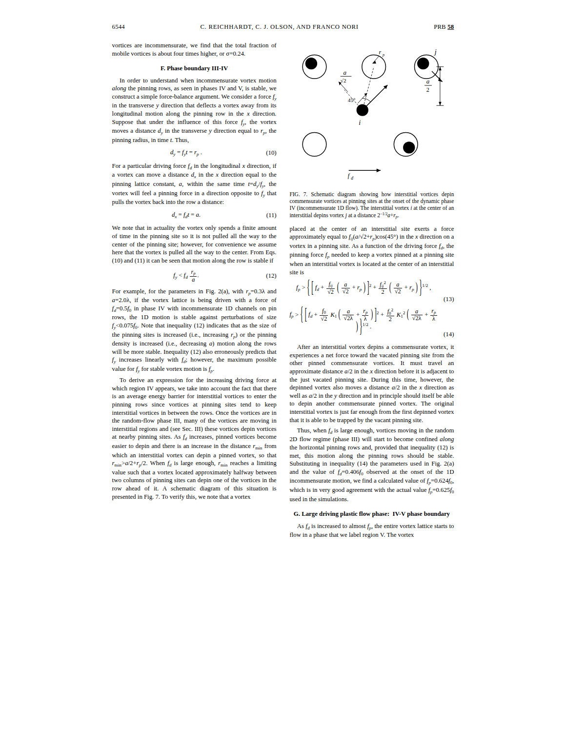6544
C. REICHHARDT, C. J. OLSON, AND FRANCO NORI
PRB 58
vortices are incommensurate, we find that the total fraction of mobile vortices is about four times higher, or σ=0.24.
F. Phase boundary III-IV
In order to understand when incommensurate vortex motion along the pinning rows, as seen in phases IV and V, is stable, we construct a simple force-balance argument. We consider a force fy in the transverse y direction that deflects a vortex away from its longitudinal motion along the pinning row in the x direction. Suppose that under the influence of this force fy, the vortex moves a distance dy in the transverse y direction equal to rp, the pinning radius, in time t. Thus,
dy = fyt = rp .
(10)
For a particular driving force fd in the longitudinal x direction, if a vortex can move a distance dx in the x direction equal to the pinning lattice constant, a, within the same time t=dy/fy, the vortex will feel a pinning force in a direction opposite to fy that pulls the vortex back into the row a distance:
dx = fdt = a.
(11)
We note that in actuality the vortex only spends a finite amount of time in the pinning site so it is not pulled all the way to the center of the pinning site; however, for convenience we assume here that the vortex is pulled all the way to the center. From Eqs. (10) and (11) it can be seen that motion along the row is stable if
fy < fd rp a.
(12)
For example, for the parameters in Fig. 2(a), with rp=0.3λ and a=2.0λ, if the vortex lattice is being driven with a force of fd=0.5f0 in phase IV with incommensurate 1D channels on pin rows, the 1D motion is stable against perturbations of size fy<0.075f0. Note that inequality (12) indicates that as the size of the pinning sites is increased (i.e., increasing rp) or the pinning density is increased (i.e., decreasing a) motion along the rows will be more stable. Inequality (12) also erroneously predicts that fy increases linearly with fd; however, the maximum possible value for fy for stable vortex motion is fp.
To derive an expression for the increasing driving force at which region IV appears, we take into account the fact that there is an average energy barrier for interstitial vortices to enter the pinning rows since vortices at pinning sites tend to keep interstitial vortices in between the rows. Once the vortices are in the random-flow phase III, many of the vortices are moving in interstitial regions and (see Sec. III) these vortices depin vortices at nearby pinning sites. As fd increases, pinned vortices become easier to depin and there is an increase in the distance rmin from which an interstitial vortex can depin a pinned vortex, so that rmin>a/2+rp/2. When fd is large enough, rmin reaches a limiting value such that a vortex located approximately halfway between two columns of pinning sites can depin one of the vortices in the row ahead of it. A schematic diagram of this situation is presented in Fig. 7. To verify this, we note that a vortex
r p j i a √2 a 2 45° f d
FIG. 7. Schematic diagram showing how interstitial vortices depin commensurate vortices at pinning sites at the onset of the dynamic phase IV (incommensurate 1D flow). The interstitial vortex i at the center of an interstitial depins vortex j at a distance 2−1/2a+rp.
placed at the center of an interstitial site exerts a force approximately equal to fij(a/√2+rp)cos(45°) in the x direction on a vortex in a pinning site. As a function of the driving force fd, the pinning force fp needed to keep a vortex pinned at a pinning site when an interstitial vortex is located at the center of an interstitial site is
fp > { [ fd + fij√2 ( a√2 + rp ) ]2 + fij22 ( a√2 + rp ) }1/2 ,
(13)
fp > { [ fd + f0√2 K1 ( a√2λ + rp λ ) ]2 + f022 K12 ( a√2λ + rp λ ) }1/2 .
(14)
After an interstitial vortex depins a commensurate vortex, it experiences a net force toward the vacated pinning site from the other pinned commensurate vortices. It must travel an approximate distance a/2 in the x direction before it is adjacent to the just vacated pinning site. During this time, however, the depinned vortex also moves a distance a/2 in the x direction as well as a/2 in the y direction and in principle should itself be able to depin another commensurate pinned vortex. The original interstitial vortex is just far enough from the first depinned vortex that it is able to be trapped by the vacant pinning site.
Thus, when fd is large enough, vortices moving in the random 2D flow regime (phase III) will start to become confined along the horizontal pinning rows and, provided that inequality (12) is met, this motion along the pinning rows should be stable. Substituting in inequality (14) the parameters used in Fig. 2(a) and the value of fd=0.406f0 observed at the onset of the 1D incommensurate motion, we find a calculated value of fp=0.624f0, which is in very good agreement with the actual value fp=0.625f0 used in the simulations.
G. Large driving plastic flow phase: IV-V phase boundary
As fd is increased to almost fp, the entire vortex lattice starts to flow in a phase that we label region V. The vortex